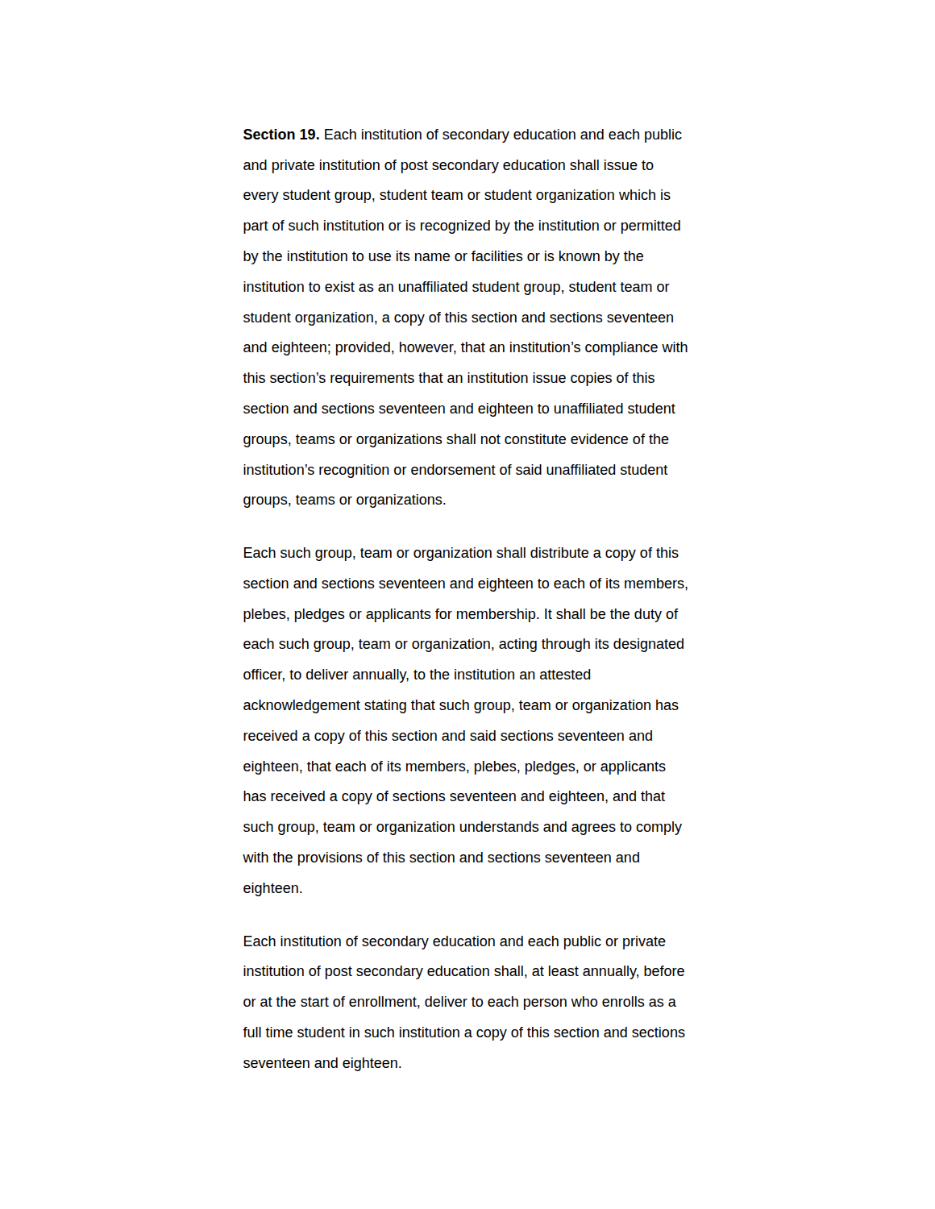Section 19. Each institution of secondary education and each public and private institution of post secondary education shall issue to every student group, student team or student organization which is part of such institution or is recognized by the institution or permitted by the institution to use its name or facilities or is known by the institution to exist as an unaffiliated student group, student team or student organization, a copy of this section and sections seventeen and eighteen; provided, however, that an institution’s compliance with this section’s requirements that an institution issue copies of this section and sections seventeen and eighteen to unaffiliated student groups, teams or organizations shall not constitute evidence of the institution’s recognition or endorsement of said unaffiliated student groups, teams or organizations.
Each such group, team or organization shall distribute a copy of this section and sections seventeen and eighteen to each of its members, plebes, pledges or applicants for membership. It shall be the duty of each such group, team or organization, acting through its designated officer, to deliver annually, to the institution an attested acknowledgement stating that such group, team or organization has received a copy of this section and said sections seventeen and eighteen, that each of its members, plebes, pledges, or applicants has received a copy of sections seventeen and eighteen, and that such group, team or organization understands and agrees to comply with the provisions of this section and sections seventeen and eighteen.
Each institution of secondary education and each public or private institution of post secondary education shall, at least annually, before or at the start of enrollment, deliver to each person who enrolls as a full time student in such institution a copy of this section and sections seventeen and eighteen.